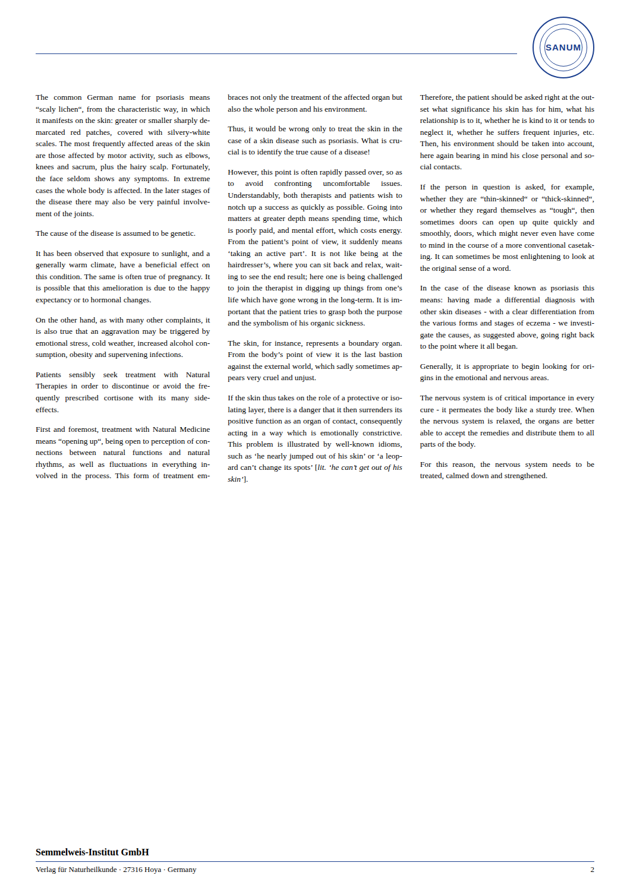SANUM
The common German name for psoriasis means “scaly lichen“, from the characteristic way, in which it manifests on the skin: greater or smaller sharply demarcated red patches, covered with silvery-white scales. The most frequently affected areas of the skin are those affected by motor activity, such as elbows, knees and sacrum, plus the hairy scalp. Fortunately, the face seldom shows any symptoms. In extreme cases the whole body is affected. In the later stages of the disease there may also be very painful involvement of the joints.
The cause of the disease is assumed to be genetic.
It has been observed that exposure to sunlight, and a generally warm climate, have a beneficial effect on this condition. The same is often true of pregnancy. It is possible that this amelioration is due to the happy expectancy or to hormonal changes.
On the other hand, as with many other complaints, it is also true that an aggravation may be triggered by emotional stress, cold weather, increased alcohol consumption, obesity and supervening infections.
Patients sensibly seek treatment with Natural Therapies in order to discontinue or avoid the frequently prescribed cortisone with its many side-effects.
First and foremost, treatment with Natural Medicine means “opening up“, being open to perception of connections between natural functions and natural rhythms, as well as fluctuations in everything involved in the process. This form of treatment embraces not only the treatment of the affected organ but also the whole person and his environment.
Thus, it would be wrong only to treat the skin in the case of a skin disease such as psoriasis. What is crucial is to identify the true cause of a disease!
However, this point is often rapidly passed over, so as to avoid confronting uncomfortable issues. Understandably, both therapists and patients wish to notch up a success as quickly as possible. Going into matters at greater depth means spending time, which is poorly paid, and mental effort, which costs energy. From the patient’s point of view, it suddenly means ‘taking an active part’. It is not like being at the hairdresser’s, where you can sit back and relax, waiting to see the end result; here one is being challenged to join the therapist in digging up things from one’s life which have gone wrong in the long-term. It is important that the patient tries to grasp both the purpose and the symbolism of his organic sickness.
The skin, for instance, represents a boundary organ. From the body’s point of view it is the last bastion against the external world, which sadly sometimes appears very cruel and unjust.
If the skin thus takes on the role of a protective or isolating layer, there is a danger that it then surrenders its positive function as an organ of contact, consequently acting in a way which is emotionally constrictive. This problem is illustrated by well-known idioms, such as ‘he nearly jumped out of his skin’ or ‘a leopard can’t change its spots’ [lit. ‘he can’t get out of his skin’].
Therefore, the patient should be asked right at the outset what significance his skin has for him, what his relationship is to it, whether he is kind to it or tends to neglect it, whether he suffers frequent injuries, etc. Then, his environment should be taken into account, here again bearing in mind his close personal and social contacts.
If the person in question is asked, for example, whether they are “thin-skinned“ or “thick-skinned“, or whether they regard themselves as “tough“, then sometimes doors can open up quite quickly and smoothly, doors, which might never even have come to mind in the course of a more conventional casetaking. It can sometimes be most enlightening to look at the original sense of a word.
In the case of the disease known as psoriasis this means: having made a differential diagnosis with other skin diseases - with a clear differentiation from the various forms and stages of eczema - we investigate the causes, as suggested above, going right back to the point where it all began.
Generally, it is appropriate to begin looking for origins in the emotional and nervous areas.
The nervous system is of critical importance in every cure - it permeates the body like a sturdy tree. When the nervous system is relaxed, the organs are better able to accept the remedies and distribute them to all parts of the body.
For this reason, the nervous system needs to be treated, calmed down and strengthened.
Semmelweis-Institut GmbH
Verlag für Naturheilkunde · 27316 Hoya · Germany 2